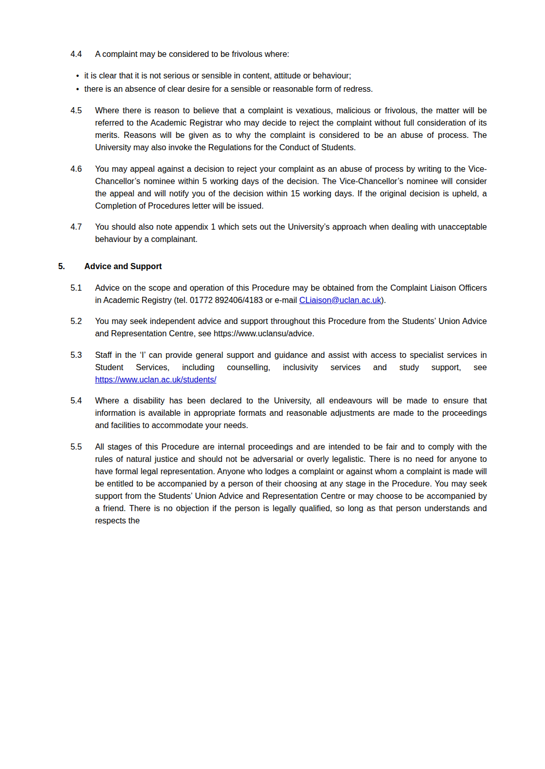4.4
A complaint may be considered to be frivolous where:
•it is clear that it is not serious or sensible in content, attitude or behaviour;
•there is an absence of clear desire for a sensible or reasonable form of redress.
4.5
Where there is reason to believe that a complaint is vexatious, malicious or frivolous, the matter will be referred to the Academic Registrar who may decide to reject the complaint without full consideration of its merits. Reasons will be given as to why the complaint is considered to be an abuse of process. The University may also invoke the Regulations for the Conduct of Students.
4.6
You may appeal against a decision to reject your complaint as an abuse of process by writing to the Vice-Chancellor’s nominee within 5 working days of the decision. The Vice-Chancellor’s nominee will consider the appeal and will notify you of the decision within 15 working days. If the original decision is upheld, a Completion of Procedures letter will be issued.
4.7
You should also note appendix 1 which sets out the University’s approach when dealing with unacceptable behaviour by a complainant.
5. Advice and Support
5.1
Advice on the scope and operation of this Procedure may be obtained from the Complaint Liaison Officers in Academic Registry (tel. 01772 892406/4183 or e-mail CLiaison@uclan.ac.uk).
5.2
You may seek independent advice and support throughout this Procedure from the Students’ Union Advice and Representation Centre, see https://www.uclansu/advice.
5.3
Staff in the ‘I’ can provide general support and guidance and assist with access to specialist services in Student Services, including counselling, inclusivity services and study support, see https://www.uclan.ac.uk/students/
5.4
Where a disability has been declared to the University, all endeavours will be made to ensure that information is available in appropriate formats and reasonable adjustments are made to the proceedings and facilities to accommodate your needs.
5.5
All stages of this Procedure are internal proceedings and are intended to be fair and to comply with the rules of natural justice and should not be adversarial or overly legalistic. There is no need for anyone to have formal legal representation. Anyone who lodges a complaint or against whom a complaint is made will be entitled to be accompanied by a person of their choosing at any stage in the Procedure. You may seek support from the Students’ Union Advice and Representation Centre or may choose to be accompanied by a friend. There is no objection if the person is legally qualified, so long as that person understands and respects the